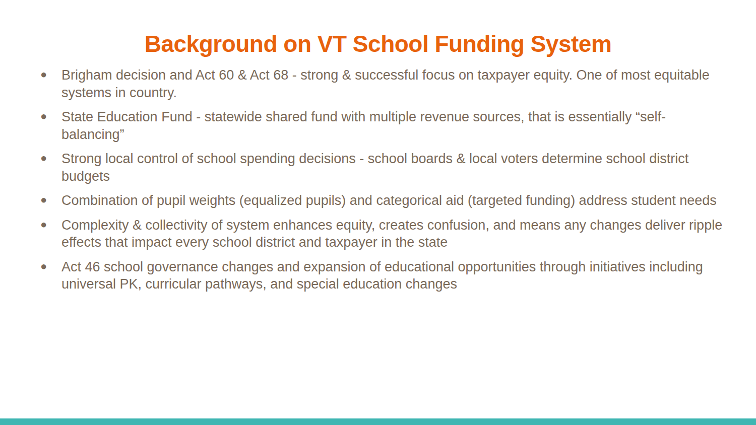Background on VT School Funding System
Brigham decision and Act 60 & Act 68 - strong & successful focus on taxpayer equity. One of most equitable systems in country.
State Education Fund - statewide shared fund with multiple revenue sources, that is essentially “self-balancing”
Strong local control of school spending decisions - school boards & local voters determine school district budgets
Combination of pupil weights (equalized pupils) and categorical aid (targeted funding) address student needs
Complexity & collectivity of system enhances equity, creates confusion, and means any changes deliver ripple effects that impact every school district and taxpayer in the state
Act 46 school governance changes and expansion of educational opportunities through initiatives including universal PK, curricular pathways, and special education changes